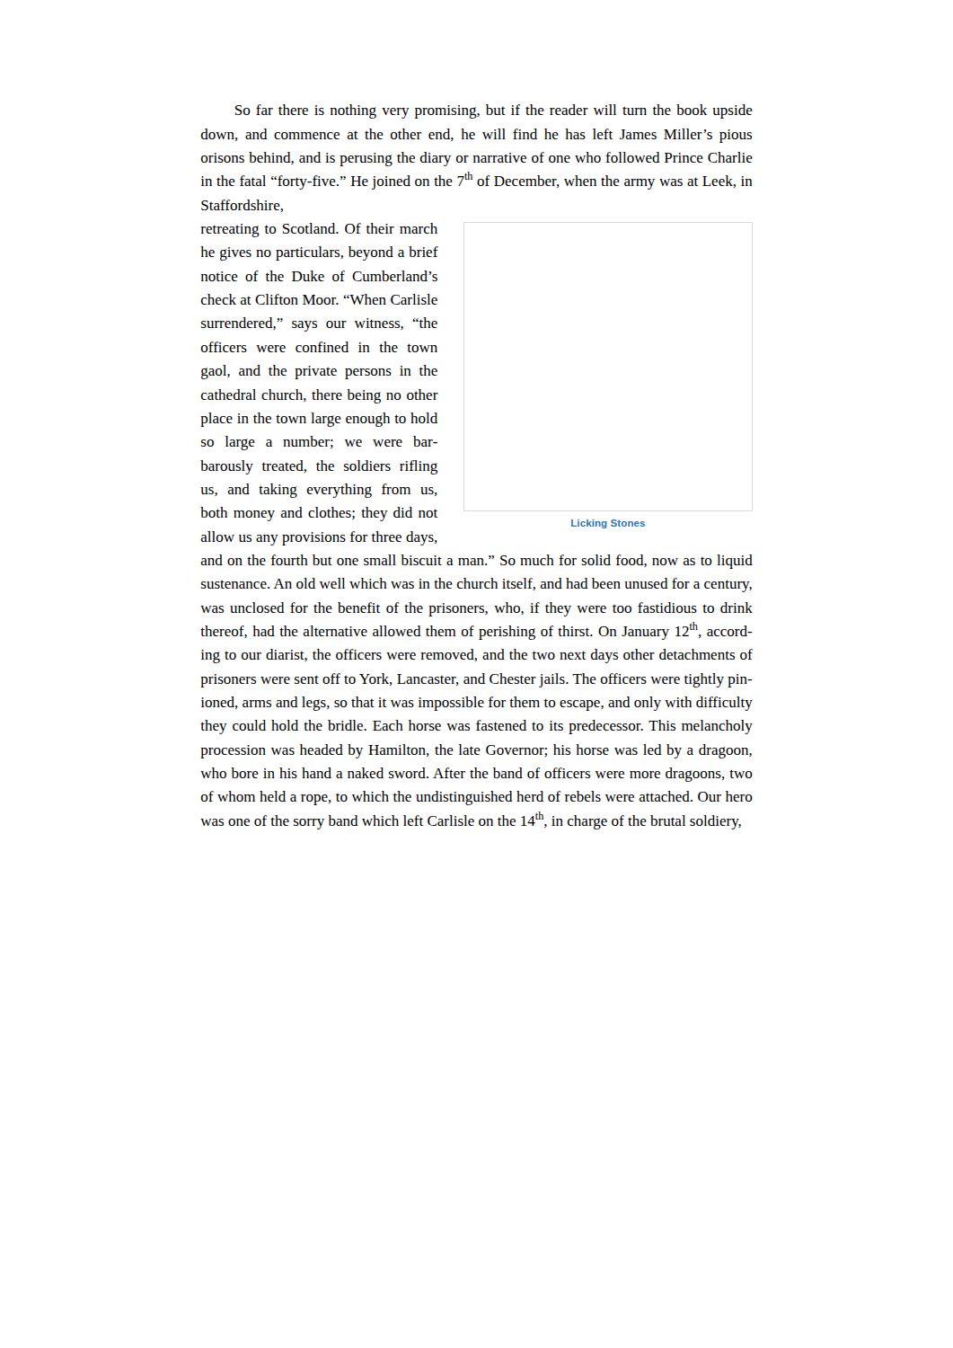So far there is nothing very promising, but if the reader will turn the book upside down, and commence at the other end, he will find he has left James Miller’s pious orisons behind, and is perusing the diary or narrative of one who followed Prince Charlie in the fatal “forty-five.” He joined on the 7th of December, when the army was at Leek, in Staffordshire,
Licking Stones
retreating to Scotland. Of their march he gives no particulars, beyond a brief notice of the Duke of Cumberland’s check at Clifton Moor. “When Carlisle surrendered,” says our witness, “the officers were confined in the town gaol, and the private persons in the cathedral church, there being no other place in the town large enough to hold so large a number; we were barbarously treated, the soldiers rifling us, and taking everything from us, both money and clothes; they did not allow us any provisions for three days, and on the fourth but one small biscuit a man.” So much for solid food, now as to liquid sustenance. An old well which was in the church itself, and had been unused for a century, was unclosed for the benefit of the prisoners, who, if they were too fastidious to drink thereof, had the alternative allowed them of perishing of thirst. On January 12th, according to our diarist, the officers were removed, and the two next days other detachments of prisoners were sent off to York, Lancaster, and Chester jails. The officers were tightly pinioned, arms and legs, so that it was impossible for them to escape, and only with difficulty they could hold the bridle. Each horse was fastened to its predecessor. This melancholy procession was headed by Hamilton, the late Governor; his horse was led by a dragoon, who bore in his hand a naked sword. After the band of officers were more dragoons, two of whom held a rope, to which the undistinguished herd of rebels were attached. Our hero was one of the sorry band which left Carlisle on the 14th, in charge of the brutal soldiery,